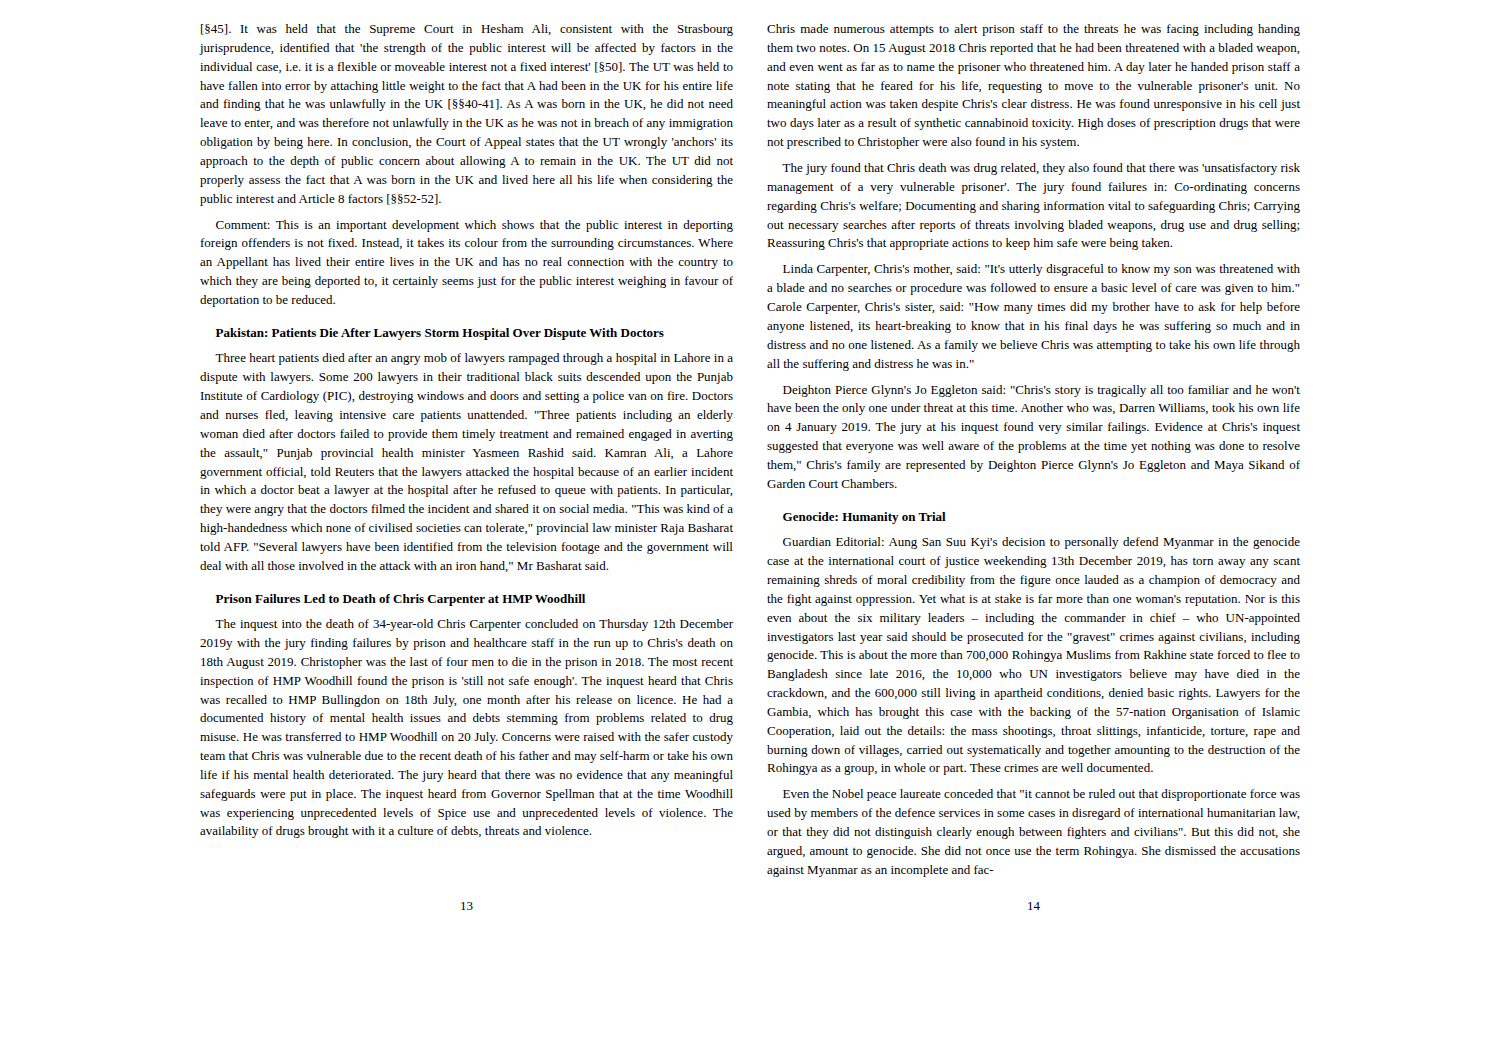[§45]. It was held that the Supreme Court in Hesham Ali, consistent with the Strasbourg jurisprudence, identified that 'the strength of the public interest will be affected by factors in the individual case, i.e. it is a flexible or moveable interest not a fixed interest' [§50]. The UT was held to have fallen into error by attaching little weight to the fact that A had been in the UK for his entire life and finding that he was unlawfully in the UK [§§40-41]. As A was born in the UK, he did not need leave to enter, and was therefore not unlawfully in the UK as he was not in breach of any immigration obligation by being here. In conclusion, the Court of Appeal states that the UT wrongly 'anchors' its approach to the depth of public concern about allowing A to remain in the UK. The UT did not properly assess the fact that A was born in the UK and lived here all his life when considering the public interest and Article 8 factors [§§52-52].
Comment: This is an important development which shows that the public interest in deporting foreign offenders is not fixed. Instead, it takes its colour from the surrounding circumstances. Where an Appellant has lived their entire lives in the UK and has no real connection with the country to which they are being deported to, it certainly seems just for the public interest weighing in favour of deportation to be reduced.
Pakistan: Patients Die After Lawyers Storm Hospital Over Dispute With Doctors
Three heart patients died after an angry mob of lawyers rampaged through a hospital in Lahore in a dispute with lawyers. Some 200 lawyers in their traditional black suits descended upon the Punjab Institute of Cardiology (PIC), destroying windows and doors and setting a police van on fire. Doctors and nurses fled, leaving intensive care patients unattended. "Three patients including an elderly woman died after doctors failed to provide them timely treatment and remained engaged in averting the assault," Punjab provincial health minister Yasmeen Rashid said. Kamran Ali, a Lahore government official, told Reuters that the lawyers attacked the hospital because of an earlier incident in which a doctor beat a lawyer at the hospital after he refused to queue with patients. In particular, they were angry that the doctors filmed the incident and shared it on social media. "This was kind of a high-handedness which none of civilised societies can tolerate," provincial law minister Raja Basharat told AFP. "Several lawyers have been identified from the television footage and the government will deal with all those involved in the attack with an iron hand," Mr Basharat said.
Prison Failures Led to Death of Chris Carpenter at HMP Woodhill
The inquest into the death of 34-year-old Chris Carpenter concluded on Thursday 12th December 2019y with the jury finding failures by prison and healthcare staff in the run up to Chris's death on 18th August 2019. Christopher was the last of four men to die in the prison in 2018. The most recent inspection of HMP Woodhill found the prison is 'still not safe enough'. The inquest heard that Chris was recalled to HMP Bullingdon on 18th July, one month after his release on licence. He had a documented history of mental health issues and debts stemming from problems related to drug misuse. He was transferred to HMP Woodhill on 20 July. Concerns were raised with the safer custody team that Chris was vulnerable due to the recent death of his father and may self-harm or take his own life if his mental health deteriorated. The jury heard that there was no evidence that any meaningful safeguards were put in place. The inquest heard from Governor Spellman that at the time Woodhill was experiencing unprecedented levels of Spice use and unprecedented levels of violence. The availability of drugs brought with it a culture of debts, threats and violence.
Chris made numerous attempts to alert prison staff to the threats he was facing including handing them two notes. On 15 August 2018 Chris reported that he had been threatened with a bladed weapon, and even went as far as to name the prisoner who threatened him. A day later he handed prison staff a note stating that he feared for his life, requesting to move to the vulnerable prisoner's unit. No meaningful action was taken despite Chris's clear distress. He was found unresponsive in his cell just two days later as a result of synthetic cannabinoid toxicity. High doses of prescription drugs that were not prescribed to Christopher were also found in his system.
The jury found that Chris death was drug related, they also found that there was 'unsatisfactory risk management of a very vulnerable prisoner'. The jury found failures in: Co-ordinating concerns regarding Chris's welfare; Documenting and sharing information vital to safeguarding Chris; Carrying out necessary searches after reports of threats involving bladed weapons, drug use and drug selling; Reassuring Chris's that appropriate actions to keep him safe were being taken.
Linda Carpenter, Chris's mother, said: "It's utterly disgraceful to know my son was threatened with a blade and no searches or procedure was followed to ensure a basic level of care was given to him." Carole Carpenter, Chris's sister, said: "How many times did my brother have to ask for help before anyone listened, its heart-breaking to know that in his final days he was suffering so much and in distress and no one listened. As a family we believe Chris was attempting to take his own life through all the suffering and distress he was in."
Deighton Pierce Glynn's Jo Eggleton said: "Chris's story is tragically all too familiar and he won't have been the only one under threat at this time. Another who was, Darren Williams, took his own life on 4 January 2019. The jury at his inquest found very similar failings. Evidence at Chris's inquest suggested that everyone was well aware of the problems at the time yet nothing was done to resolve them," Chris's family are represented by Deighton Pierce Glynn's Jo Eggleton and Maya Sikand of Garden Court Chambers.
Genocide: Humanity on Trial
Guardian Editorial: Aung San Suu Kyi's decision to personally defend Myanmar in the genocide case at the international court of justice weekending 13th December 2019, has torn away any scant remaining shreds of moral credibility from the figure once lauded as a champion of democracy and the fight against oppression. Yet what is at stake is far more than one woman's reputation. Nor is this even about the six military leaders – including the commander in chief – who UN-appointed investigators last year said should be prosecuted for the "gravest" crimes against civilians, including genocide. This is about the more than 700,000 Rohingya Muslims from Rakhine state forced to flee to Bangladesh since late 2016, the 10,000 who UN investigators believe may have died in the crackdown, and the 600,000 still living in apartheid conditions, denied basic rights. Lawyers for the Gambia, which has brought this case with the backing of the 57-nation Organisation of Islamic Cooperation, laid out the details: the mass shootings, throat slittings, infanticide, torture, rape and burning down of villages, carried out systematically and together amounting to the destruction of the Rohingya as a group, in whole or part. These crimes are well documented.
Even the Nobel peace laureate conceded that "it cannot be ruled out that disproportionate force was used by members of the defence services in some cases in disregard of international humanitarian law, or that they did not distinguish clearly enough between fighters and civilians". But this did not, she argued, amount to genocide. She did not once use the term Rohingya. She dismissed the accusations against Myanmar as an incomplete and fac-
13
14